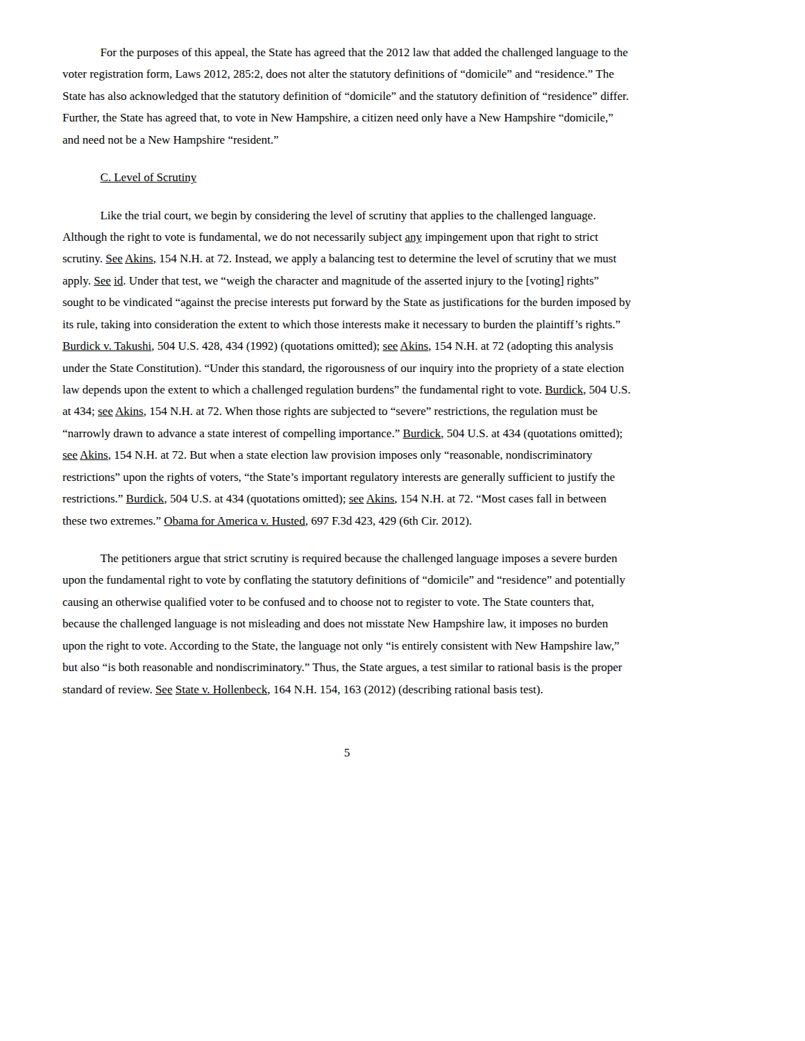For the purposes of this appeal, the State has agreed that the 2012 law that added the challenged language to the voter registration form, Laws 2012, 285:2, does not alter the statutory definitions of “domicile” and “residence.” The State has also acknowledged that the statutory definition of “domicile” and the statutory definition of “residence” differ. Further, the State has agreed that, to vote in New Hampshire, a citizen need only have a New Hampshire “domicile,” and need not be a New Hampshire “resident.”
C. Level of Scrutiny
Like the trial court, we begin by considering the level of scrutiny that applies to the challenged language. Although the right to vote is fundamental, we do not necessarily subject any impingement upon that right to strict scrutiny. See Akins, 154 N.H. at 72. Instead, we apply a balancing test to determine the level of scrutiny that we must apply. See id. Under that test, we “weigh the character and magnitude of the asserted injury to the [voting] rights” sought to be vindicated “against the precise interests put forward by the State as justifications for the burden imposed by its rule, taking into consideration the extent to which those interests make it necessary to burden the plaintiff’s rights.” Burdick v. Takushi, 504 U.S. 428, 434 (1992) (quotations omitted); see Akins, 154 N.H. at 72 (adopting this analysis under the State Constitution). “Under this standard, the rigorousness of our inquiry into the propriety of a state election law depends upon the extent to which a challenged regulation burdens” the fundamental right to vote. Burdick, 504 U.S. at 434; see Akins, 154 N.H. at 72. When those rights are subjected to “severe” restrictions, the regulation must be “narrowly drawn to advance a state interest of compelling importance.” Burdick, 504 U.S. at 434 (quotations omitted); see Akins, 154 N.H. at 72. But when a state election law provision imposes only “reasonable, nondiscriminatory restrictions” upon the rights of voters, “the State’s important regulatory interests are generally sufficient to justify the restrictions.” Burdick, 504 U.S. at 434 (quotations omitted); see Akins, 154 N.H. at 72. “Most cases fall in between these two extremes.” Obama for America v. Husted, 697 F.3d 423, 429 (6th Cir. 2012).
The petitioners argue that strict scrutiny is required because the challenged language imposes a severe burden upon the fundamental right to vote by conflating the statutory definitions of “domicile” and “residence” and potentially causing an otherwise qualified voter to be confused and to choose not to register to vote. The State counters that, because the challenged language is not misleading and does not misstate New Hampshire law, it imposes no burden upon the right to vote. According to the State, the language not only “is entirely consistent with New Hampshire law,” but also “is both reasonable and nondiscriminatory.” Thus, the State argues, a test similar to rational basis is the proper standard of review. See State v. Hollenbeck, 164 N.H. 154, 163 (2012) (describing rational basis test).
5